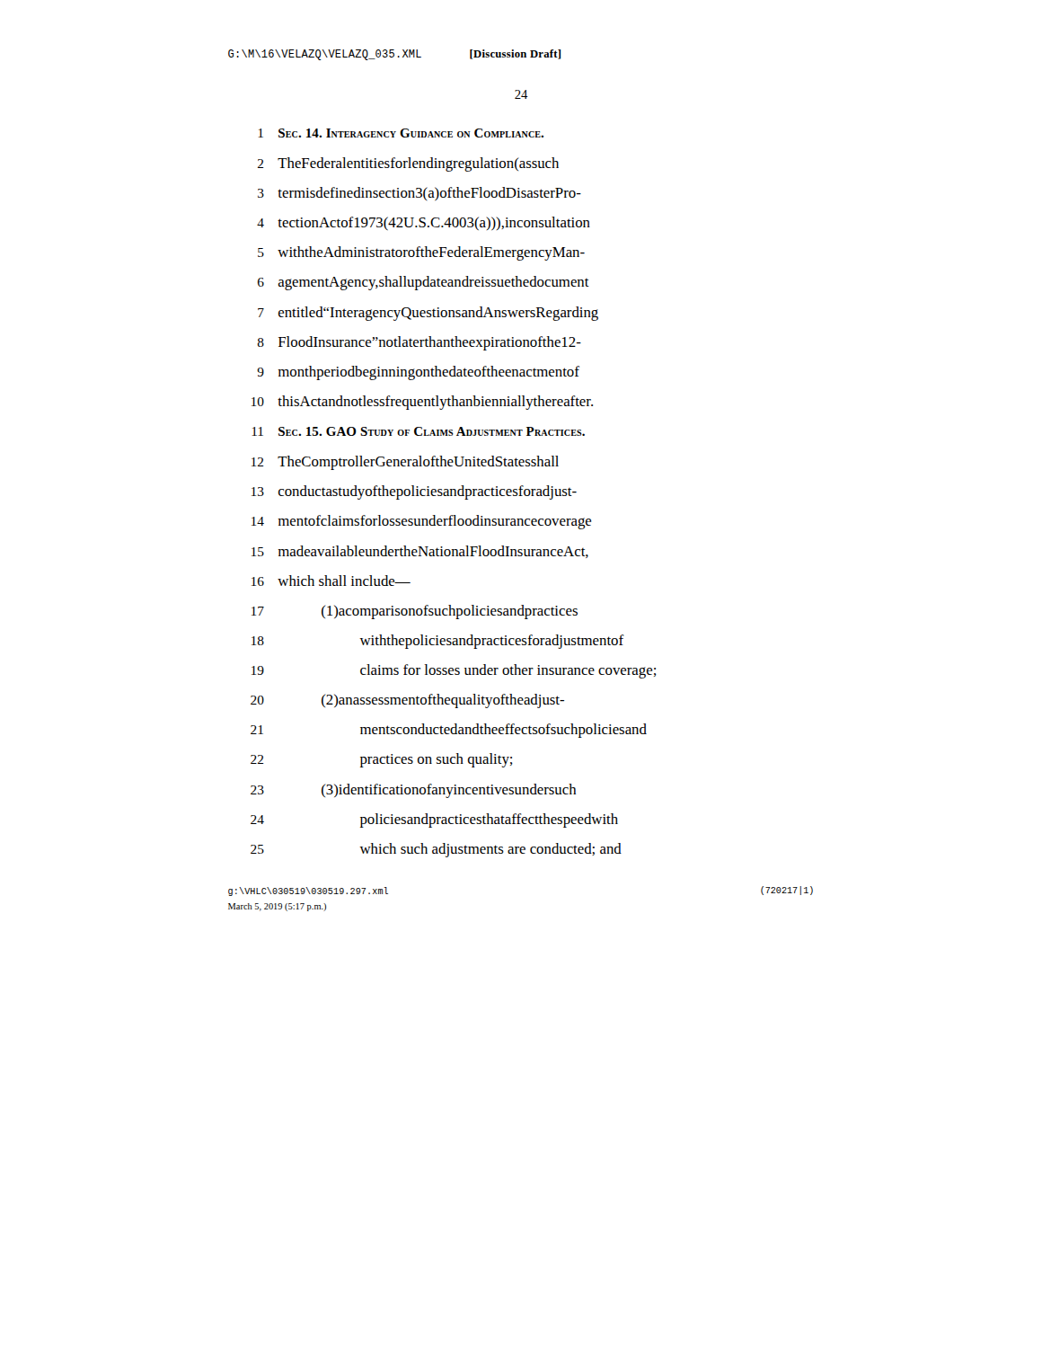G:\M\16\VELAZQ\VELAZQ_035.XML [Discussion Draft]
24
1
Sec. 14. Interagency Guidance on Compliance.
2
The Federal entities for lending regulation(as such
3
term is defined in section 3(a) of the Flood Disaster Pro-
4
tection Act of 1973(42 U.S.C. 4003(a))), in consultation
5
with the Administrator of the Federal Emergency Man-
6
agement Agency, shall update and reissue the document
7
entitled“Interagency Questions and Answers Regarding
8
Flood Insurance”not later than the expiration of the 12-
9
month period beginning on the date of the enactment of
10
this Act and not less frequently than biennially thereafter.
11
Sec. 15. GAO Study of Claims Adjustment Practices.
12
The Comptroller General of the United States shall
13
conduct astudy of the policies and practices for adjust-
14
ment of claims for losses under flood insurance coverage
15
made available under the National Flood Insurance Act,
16
which shall include—
17
(1) acomparison of such policies and practices
18
with the policies and practices for adjustment of
19
claims for losses under other insurance coverage;
20
(2) an assessment of the quality of the adjust-
21
ments conducted and the effects of such policies and
22
practices on such quality;
23
(3) identification of any incentives under such
24
policies and practices that affect the speed with
25
which such adjustments are conducted; and
g:\VHLC\030519\030519.297.xml (720217|1)
March 5, 2019 (5:17 p.m.)